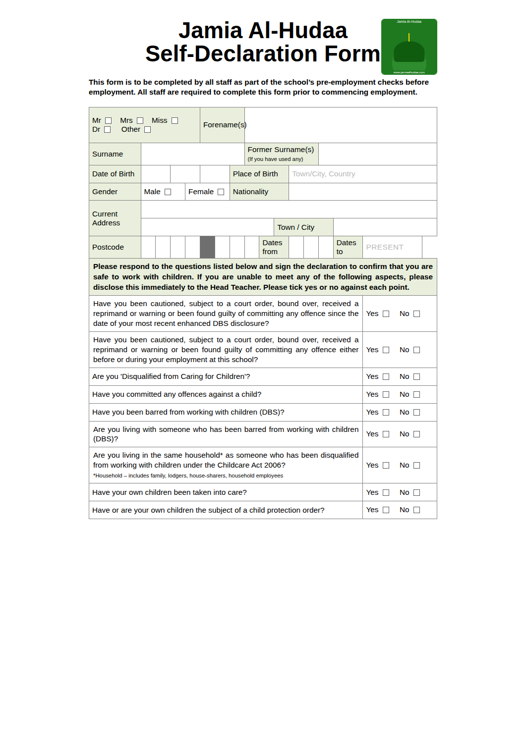Jamia Al-Hudaa
Self-Declaration Form
Jamia Al-Hudaa
www.jamiaalhudaa.com
This form is to be completed by all staff as part of the school’s pre-employment checks before employment. All staff are required to complete this form prior to commencing employment.
| Mr Mrs Miss Dr Other | Forename(s) | |
| Surname | | Former Surname(s) (If you have used any) | |
| Date of Birth | | | | Place of Birth | Town/City, Country |
| Gender | Male | Female | Nationality | |
| Current Address | |
| | Town / City | |
| Postcode | | | | | | | | | Dates from | | | | Dates to | PRESENT |
| Please respond to the questions listed below and sign the declaration to confirm that you are safe to work with children. If you are unable to meet any of the following aspects, please disclose this immediately to the Head Teacher. Please tick yes or no against each point. |
| Have you been cautioned, subject to a court order, bound over, received a reprimand or warning or been found guilty of committing any offence since the date of your most recent enhanced DBS disclosure? | Yes No |
| Have you been cautioned, subject to a court order, bound over, received a reprimand or warning or been found guilty of committing any offence either before or during your employment at this school? | Yes No |
| Are you 'Disqualified from Caring for Children'? | Yes No |
| Have you committed any offences against a child? | Yes No |
| Have you been barred from working with children (DBS)? | Yes No |
| Are you living with someone who has been barred from working with children (DBS)? | Yes No |
| Are you living in the same household* as someone who has been disqualified from working with children under the Childcare Act 2006? *Household – includes family, lodgers, house-sharers, household employees | Yes No |
| Have your own children been taken into care? | Yes No |
| Have or are your own children the subject of a child protection order? | Yes No |